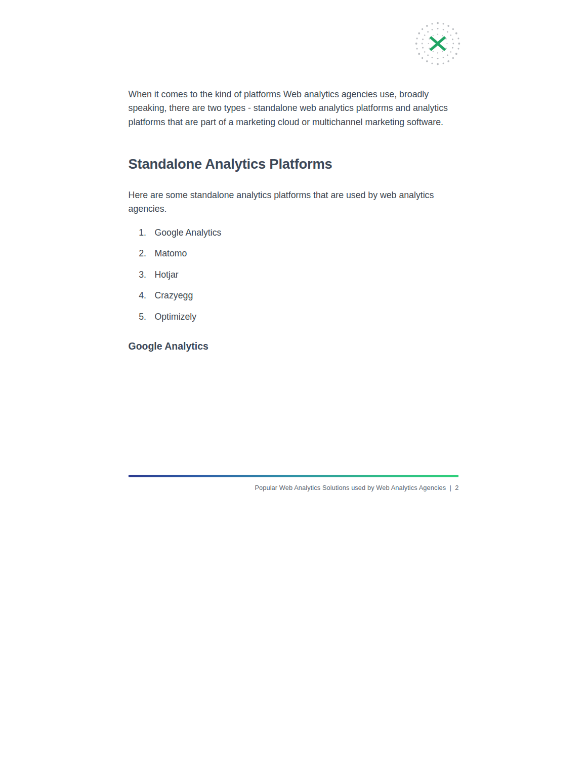When it comes to the kind of platforms Web analytics agencies use, broadly speaking, there are two types - standalone web analytics platforms and analytics platforms that are part of a marketing cloud or multichannel marketing software.
Standalone Analytics Platforms
Here are some standalone analytics platforms that are used by web analytics agencies.
Google Analytics
Matomo
Hotjar
Crazyegg
Optimizely
Google Analytics
Popular Web Analytics Solutions used by Web Analytics Agencies | 2